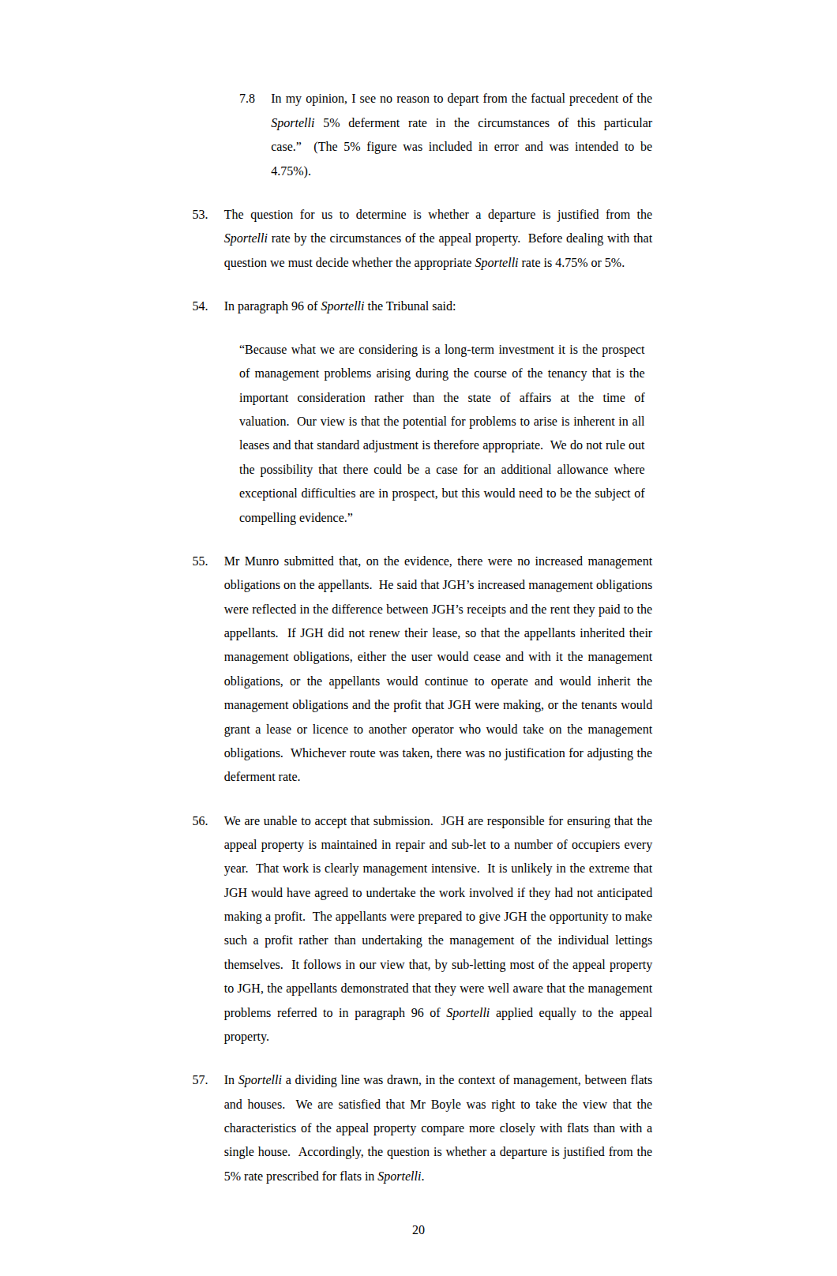7.8 In my opinion, I see no reason to depart from the factual precedent of the Sportelli 5% deferment rate in the circumstances of this particular case.” (The 5% figure was included in error and was intended to be 4.75%).
53. The question for us to determine is whether a departure is justified from the Sportelli rate by the circumstances of the appeal property. Before dealing with that question we must decide whether the appropriate Sportelli rate is 4.75% or 5%.
54. In paragraph 96 of Sportelli the Tribunal said:
“Because what we are considering is a long-term investment it is the prospect of management problems arising during the course of the tenancy that is the important consideration rather than the state of affairs at the time of valuation. Our view is that the potential for problems to arise is inherent in all leases and that standard adjustment is therefore appropriate. We do not rule out the possibility that there could be a case for an additional allowance where exceptional difficulties are in prospect, but this would need to be the subject of compelling evidence.”
55. Mr Munro submitted that, on the evidence, there were no increased management obligations on the appellants. He said that JGH’s increased management obligations were reflected in the difference between JGH’s receipts and the rent they paid to the appellants. If JGH did not renew their lease, so that the appellants inherited their management obligations, either the user would cease and with it the management obligations, or the appellants would continue to operate and would inherit the management obligations and the profit that JGH were making, or the tenants would grant a lease or licence to another operator who would take on the management obligations. Whichever route was taken, there was no justification for adjusting the deferment rate.
56. We are unable to accept that submission. JGH are responsible for ensuring that the appeal property is maintained in repair and sub-let to a number of occupiers every year. That work is clearly management intensive. It is unlikely in the extreme that JGH would have agreed to undertake the work involved if they had not anticipated making a profit. The appellants were prepared to give JGH the opportunity to make such a profit rather than undertaking the management of the individual lettings themselves. It follows in our view that, by sub-letting most of the appeal property to JGH, the appellants demonstrated that they were well aware that the management problems referred to in paragraph 96 of Sportelli applied equally to the appeal property.
57. In Sportelli a dividing line was drawn, in the context of management, between flats and houses. We are satisfied that Mr Boyle was right to take the view that the characteristics of the appeal property compare more closely with flats than with a single house. Accordingly, the question is whether a departure is justified from the 5% rate prescribed for flats in Sportelli.
20